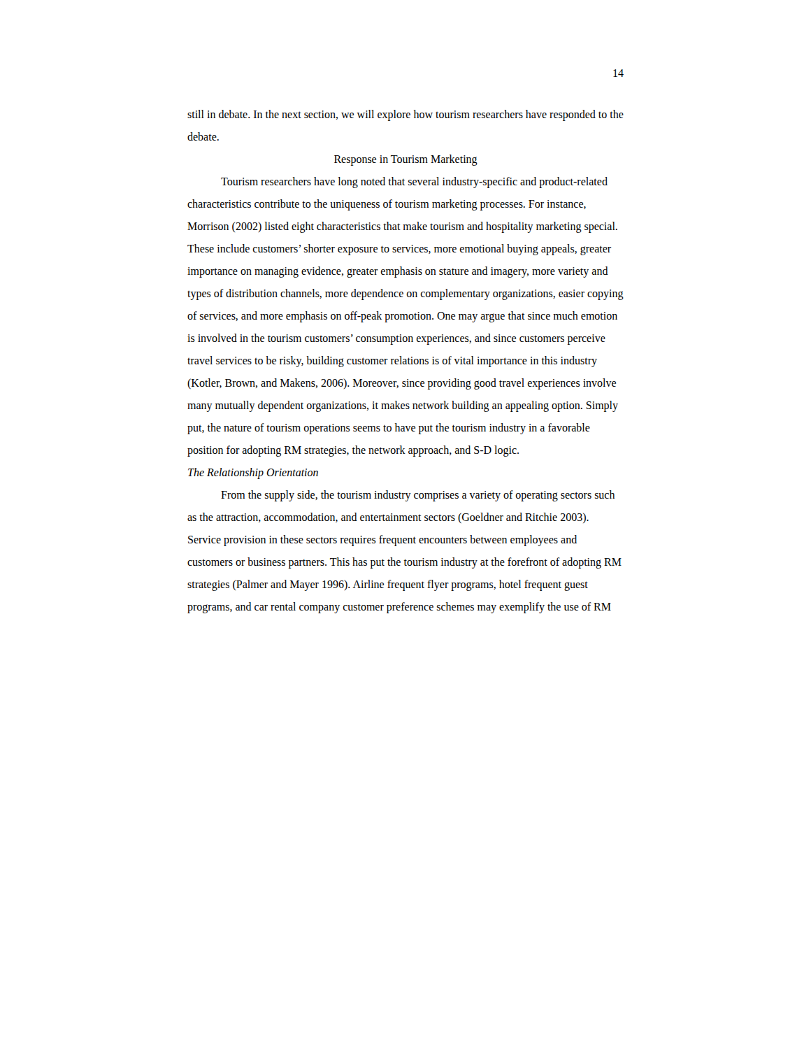14
still in debate. In the next section, we will explore how tourism researchers have responded to the debate.
Response in Tourism Marketing
Tourism researchers have long noted that several industry-specific and product-related characteristics contribute to the uniqueness of tourism marketing processes. For instance, Morrison (2002) listed eight characteristics that make tourism and hospitality marketing special. These include customers’ shorter exposure to services, more emotional buying appeals, greater importance on managing evidence, greater emphasis on stature and imagery, more variety and types of distribution channels, more dependence on complementary organizations, easier copying of services, and more emphasis on off-peak promotion. One may argue that since much emotion is involved in the tourism customers’ consumption experiences, and since customers perceive travel services to be risky, building customer relations is of vital importance in this industry (Kotler, Brown, and Makens, 2006). Moreover, since providing good travel experiences involve many mutually dependent organizations, it makes network building an appealing option. Simply put, the nature of tourism operations seems to have put the tourism industry in a favorable position for adopting RM strategies, the network approach, and S-D logic.
The Relationship Orientation
From the supply side, the tourism industry comprises a variety of operating sectors such as the attraction, accommodation, and entertainment sectors (Goeldner and Ritchie 2003). Service provision in these sectors requires frequent encounters between employees and customers or business partners. This has put the tourism industry at the forefront of adopting RM strategies (Palmer and Mayer 1996). Airline frequent flyer programs, hotel frequent guest programs, and car rental company customer preference schemes may exemplify the use of RM